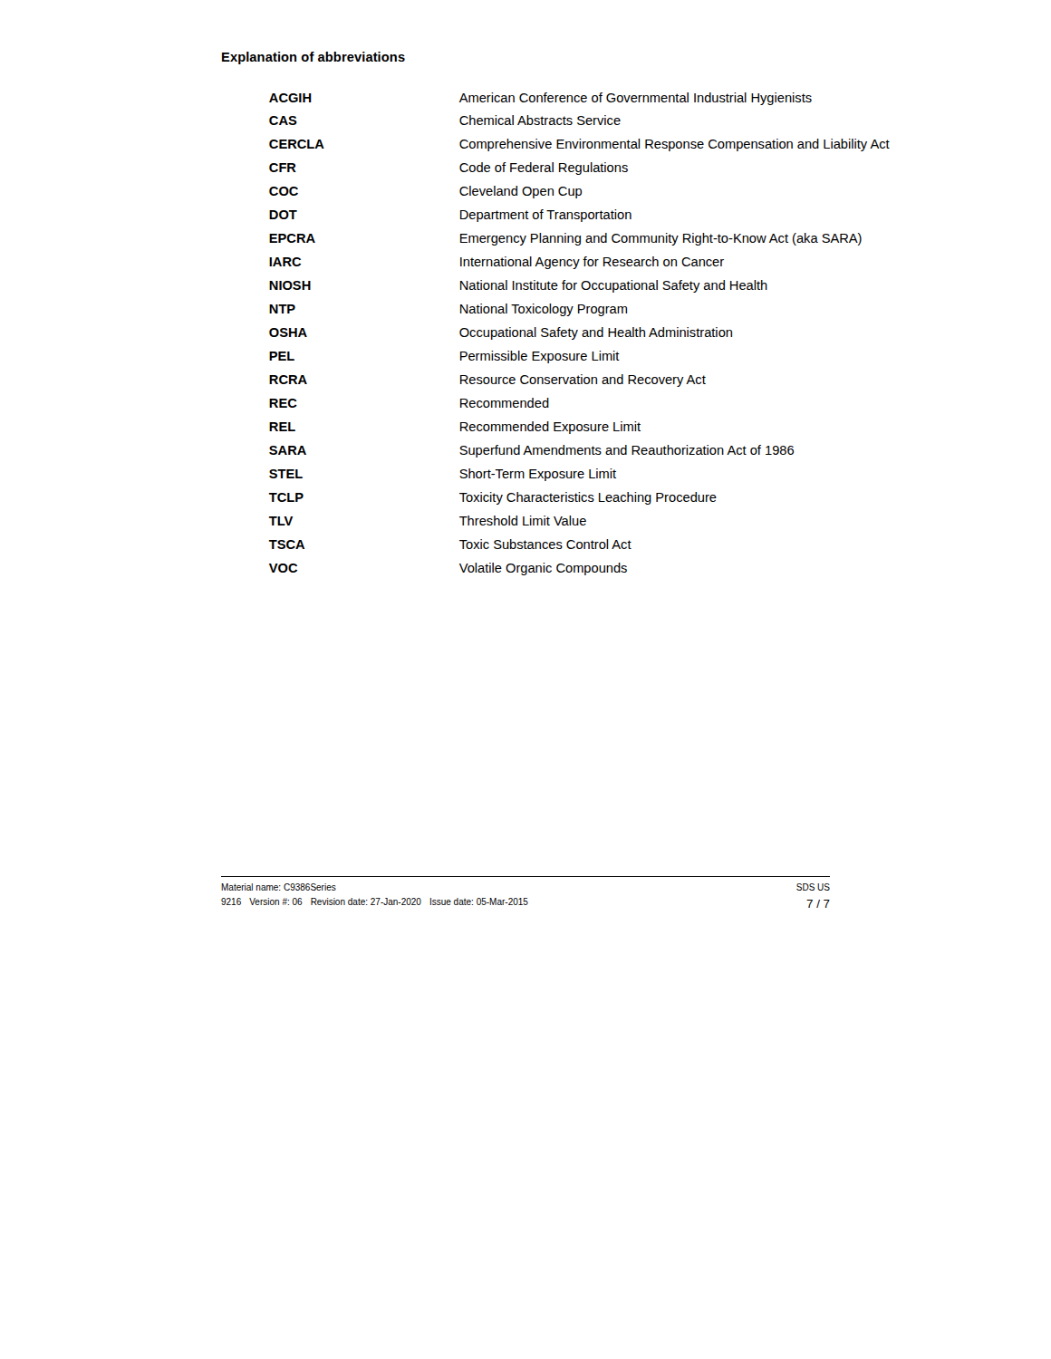Explanation of abbreviations
| ACGIH | American Conference of Governmental Industrial Hygienists |
| CAS | Chemical Abstracts Service |
| CERCLA | Comprehensive Environmental Response Compensation and Liability Act |
| CFR | Code of Federal Regulations |
| COC | Cleveland Open Cup |
| DOT | Department of Transportation |
| EPCRA | Emergency Planning and Community Right-to-Know Act (aka SARA) |
| IARC | International Agency for Research on Cancer |
| NIOSH | National Institute for Occupational Safety and Health |
| NTP | National Toxicology Program |
| OSHA | Occupational Safety and Health Administration |
| PEL | Permissible Exposure Limit |
| RCRA | Resource Conservation and Recovery Act |
| REC | Recommended |
| REL | Recommended Exposure Limit |
| SARA | Superfund Amendments and Reauthorization Act of 1986 |
| STEL | Short-Term Exposure Limit |
| TCLP | Toxicity Characteristics Leaching Procedure |
| TLV | Threshold Limit Value |
| TSCA | Toxic Substances Control Act |
| VOC | Volatile Organic Compounds |
Material name: C9386Series
9216 Version #: 06 Revision date: 27-Jan-2020 Issue date: 05-Mar-2015
SDS US
7 / 7